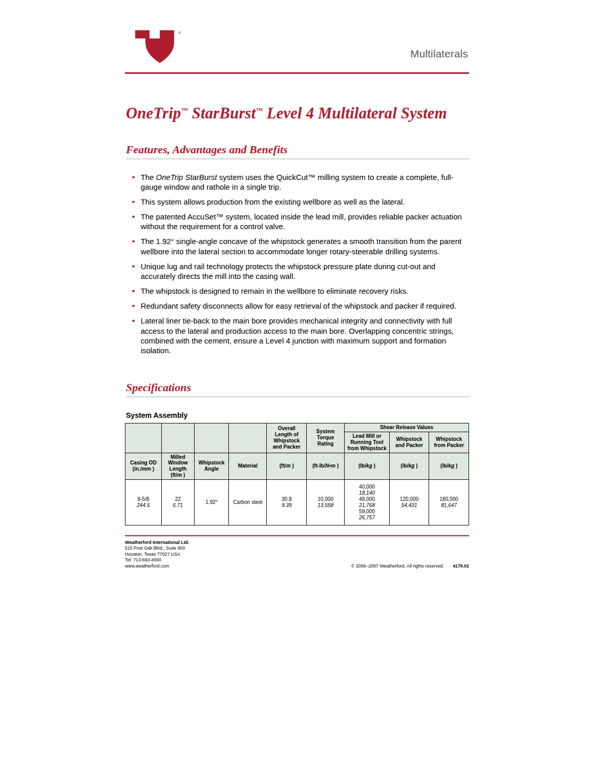®
Multilaterals
OneTrip™ StarBurst™ Level 4 Multilateral System
Features, Advantages and Benefits
The OneTrip StarBurst system uses the QuickCut™ milling system to create a complete, full-gauge window and rathole in a single trip.
This system allows production from the existing wellbore as well as the lateral.
The patented AccuSet™ system, located inside the lead mill, provides reliable packer actuation without the requirement for a control valve.
The 1.92° single-angle concave of the whipstock generates a smooth transition from the parent wellbore into the lateral section to accommodate longer rotary-steerable drilling systems.
Unique lug and rail technology protects the whipstock pressure plate during cut-out and accurately directs the mill into the casing wall.
The whipstock is designed to remain in the wellbore to eliminate recovery risks.
Redundant safety disconnects allow for easy retrieval of the whipstock and packer if required.
Lateral liner tie-back to the main bore provides mechanical integrity and connectivity with full access to the lateral and production access to the main bore. Overlapping concentric strings, combined with the cement, ensure a Level 4 junction with maximum support and formation isolation.
Specifications
System Assembly
| | | | | Overall Length of Whipstock and Packer | System Torque Rating | Shear Release Values |
| --- | --- | --- | --- | --- | --- | --- |
| Lead Mill or Running Tool from Whipstock | Whipstock and Packer | Whipstock from Packer |
| Casing OD (in./ mm ) | Milled Window Length (ft/ m ) | Whipstock Angle | Material | (ft/ m ) | (ft-lb/ N•m ) | (lb/ kg ) | (lb/ kg ) | (lb/ kg ) |
| 9-5/8 244.5 | 22 6.71 | 1.92° | Carbon steel | 30.8 9.39 | 10,000 13,558 | 40,000 18,140 48,000 21,768 59,000 26,757 | 120,000 54,431 | 180,000 81,647 |
Weatherford International Ltd.
515 Post Oak Blvd., Suite 600
Houston, Texas 77027 USA
Tel: 713-693-4000
www.weatherford.com
© 2006–2007 Weatherford. All rights reserved.4170.01